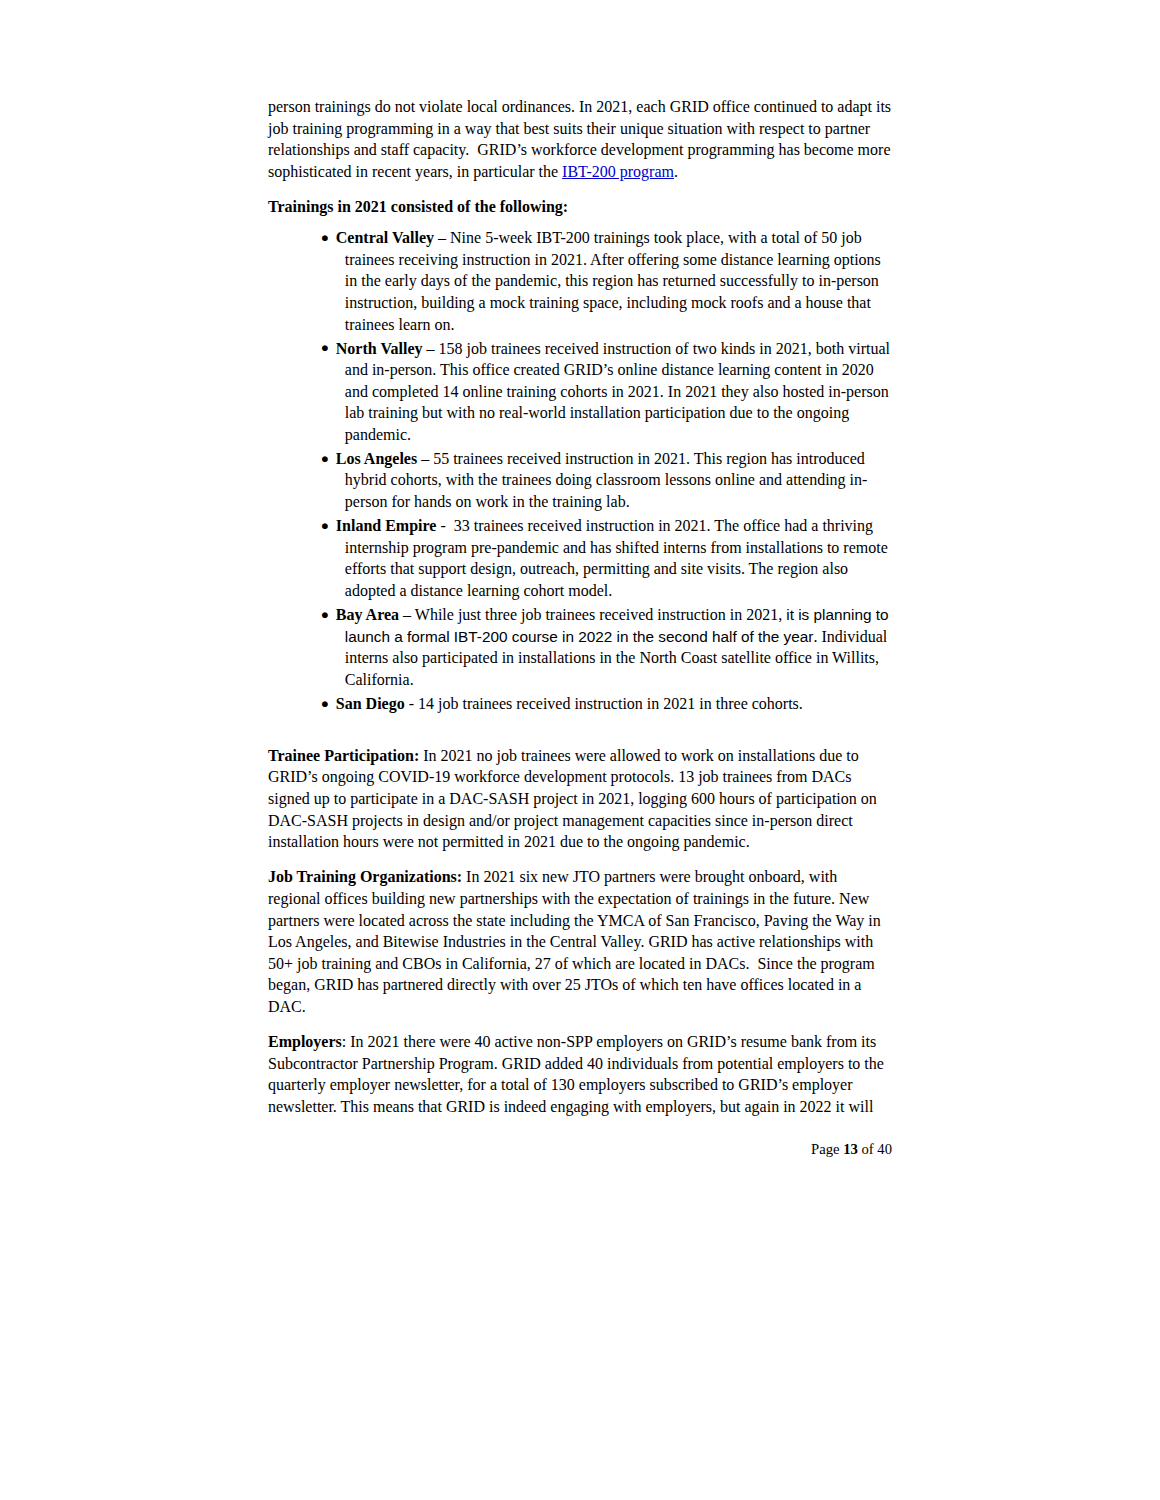person trainings do not violate local ordinances. In 2021, each GRID office continued to adapt its job training programming in a way that best suits their unique situation with respect to partner relationships and staff capacity. GRID’s workforce development programming has become more sophisticated in recent years, in particular the IBT-200 program.
Trainings in 2021 consisted of the following:
Central Valley – Nine 5-week IBT-200 trainings took place, with a total of 50 job trainees receiving instruction in 2021. After offering some distance learning options in the early days of the pandemic, this region has returned successfully to in-person instruction, building a mock training space, including mock roofs and a house that trainees learn on.
North Valley – 158 job trainees received instruction of two kinds in 2021, both virtual and in-person. This office created GRID’s online distance learning content in 2020 and completed 14 online training cohorts in 2021. In 2021 they also hosted in-person lab training but with no real-world installation participation due to the ongoing pandemic.
Los Angeles – 55 trainees received instruction in 2021. This region has introduced hybrid cohorts, with the trainees doing classroom lessons online and attending in-person for hands on work in the training lab.
Inland Empire - 33 trainees received instruction in 2021. The office had a thriving internship program pre-pandemic and has shifted interns from installations to remote efforts that support design, outreach, permitting and site visits. The region also adopted a distance learning cohort model.
Bay Area – While just three job trainees received instruction in 2021, it is planning to launch a formal IBT-200 course in 2022 in the second half of the year. Individual interns also participated in installations in the North Coast satellite office in Willits, California.
San Diego - 14 job trainees received instruction in 2021 in three cohorts.
Trainee Participation: In 2021 no job trainees were allowed to work on installations due to GRID’s ongoing COVID-19 workforce development protocols. 13 job trainees from DACs signed up to participate in a DAC-SASH project in 2021, logging 600 hours of participation on DAC-SASH projects in design and/or project management capacities since in-person direct installation hours were not permitted in 2021 due to the ongoing pandemic.
Job Training Organizations: In 2021 six new JTO partners were brought onboard, with regional offices building new partnerships with the expectation of trainings in the future. New partners were located across the state including the YMCA of San Francisco, Paving the Way in Los Angeles, and Bitewise Industries in the Central Valley. GRID has active relationships with 50+ job training and CBOs in California, 27 of which are located in DACs. Since the program began, GRID has partnered directly with over 25 JTOs of which ten have offices located in a DAC.
Employers: In 2021 there were 40 active non-SPP employers on GRID’s resume bank from its Subcontractor Partnership Program. GRID added 40 individuals from potential employers to the quarterly employer newsletter, for a total of 130 employers subscribed to GRID’s employer newsletter. This means that GRID is indeed engaging with employers, but again in 2022 it will
Page 13 of 40